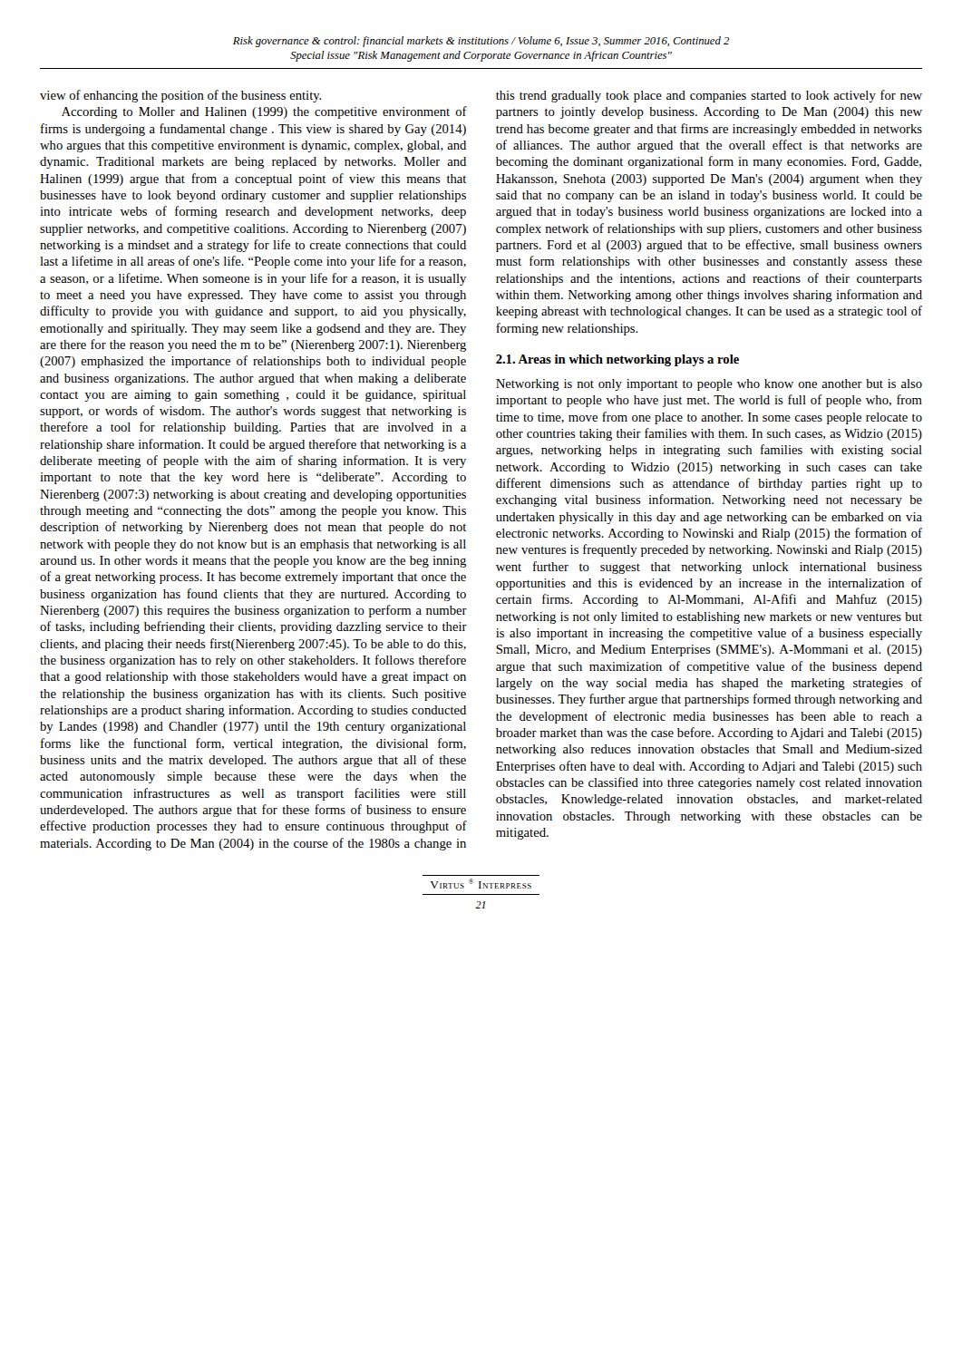Risk governance & control: financial markets & institutions / Volume 6, Issue 3, Summer 2016, Continued 2 Special issue "Risk Management and Corporate Governance in African Countries"
view of enhancing the position of the business entity.
According to Moller and Halinen (1999) the competitive environment of firms is undergoing a fundamental change . This view is shared by Gay (2014) who argues that this competitive environment is dynamic, complex, global, and dynamic. Traditional markets are being replaced by networks. Moller and Halinen (1999) argue that from a conceptual point of view this means that businesses have to look beyond ordinary customer and supplier relationships into intricate webs of forming research and development networks, deep supplier networks, and competitive coalitions. According to Nierenberg (2007) networking is a mindset and a strategy for life to create connections that could last a lifetime in all areas of one's life. “People come into your life for a reason, a season, or a lifetime. When someone is in your life for a reason, it is usually to meet a need you have expressed. They have come to assist you through difficulty to provide you with guidance and support, to aid you physically, emotionally and spiritually. They may seem like a godsend and they are. They are there for the reason you need the m to be” (Nierenberg 2007:1). Nierenberg (2007) emphasized the importance of relationships both to individual people and business organizations. The author argued that when making a deliberate contact you are aiming to gain something , could it be guidance, spiritual support, or words of wisdom. The author's words suggest that networking is therefore a tool for relationship building. Parties that are involved in a relationship share information. It could be argued therefore that networking is a deliberate meeting of people with the aim of sharing information. It is very important to note that the key word here is “deliberate”. According to Nierenberg (2007:3) networking is about creating and developing opportunities through meeting and “connecting the dots” among the people you know. This description of networking by Nierenberg does not mean that people do not network with people they do not know but is an emphasis that networking is all around us. In other words it means that the people you know are the beg inning of a great networking process. It has become extremely important that once the business organization has found clients that they are nurtured. According to Nierenberg (2007) this requires the business organization to perform a number of tasks, including befriending their clients, providing dazzling service to their clients, and placing their needs first(Nierenberg 2007:45). To be able to do this, the business organization has to rely on other stakeholders. It follows therefore that a good relationship with those stakeholders would have a great impact on the relationship the business organization has with its clients. Such positive relationships are a product sharing information. According to studies conducted by Landes (1998) and Chandler (1977) until the 19th century organizational forms like the functional form, vertical integration, the divisional form, business units and the matrix developed. The authors argue that all of these acted autonomously simple because these were the days when the communication infrastructures as well as transport facilities were still underdeveloped. The authors argue that for these forms of business to ensure effective production processes they had to ensure continuous throughput of materials. According to De Man (2004) in the course of the 1980s a change in this trend gradually took place and companies started to look actively for new partners to jointly develop business. According to De Man (2004) this new trend has become greater and that firms are increasingly embedded in networks of alliances. The author argued that the overall effect is that networks are becoming the dominant organizational form in many economies. Ford, Gadde, Hakansson, Snehota (2003) supported De Man's (2004) argument when they said that no company can be an island in today's business world. It could be argued that in today's business world business organizations are locked into a complex network of relationships with sup pliers, customers and other business partners. Ford et al (2003) argued that to be effective, small business owners must form relationships with other businesses and constantly assess these relationships and the intentions, actions and reactions of their counterparts within them. Networking among other things involves sharing information and keeping abreast with technological changes. It can be used as a strategic tool of forming new relationships.
2.1. Areas in which networking plays a role
Networking is not only important to people who know one another but is also important to people who have just met. The world is full of people who, from time to time, move from one place to another. In some cases people relocate to other countries taking their families with them. In such cases, as Widzio (2015) argues, networking helps in integrating such families with existing social network. According to Widzio (2015) networking in such cases can take different dimensions such as attendance of birthday parties right up to exchanging vital business information. Networking need not necessary be undertaken physically in this day and age networking can be embarked on via electronic networks. According to Nowinski and Rialp (2015) the formation of new ventures is frequently preceded by networking. Nowinski and Rialp (2015) went further to suggest that networking unlock international business opportunities and this is evidenced by an increase in the internalization of certain firms. According to Al-Mommani, Al-Afifi and Mahfuz (2015) networking is not only limited to establishing new markets or new ventures but is also important in increasing the competitive value of a business especially Small, Micro, and Medium Enterprises (SMME's). A-Mommani et al. (2015) argue that such maximization of competitive value of the business depend largely on the way social media has shaped the marketing strategies of businesses. They further argue that partnerships formed through networking and the development of electronic media businesses has been able to reach a broader market than was the case before. According to Ajdari and Talebi (2015) networking also reduces innovation obstacles that Small and Medium-sized Enterprises often have to deal with. According to Adjari and Talebi (2015) such obstacles can be classified into three categories namely cost related innovation obstacles, Knowledge-related innovation obstacles, and market-related innovation obstacles. Through networking with these obstacles can be mitigated.
Virtus ® Interpress
21